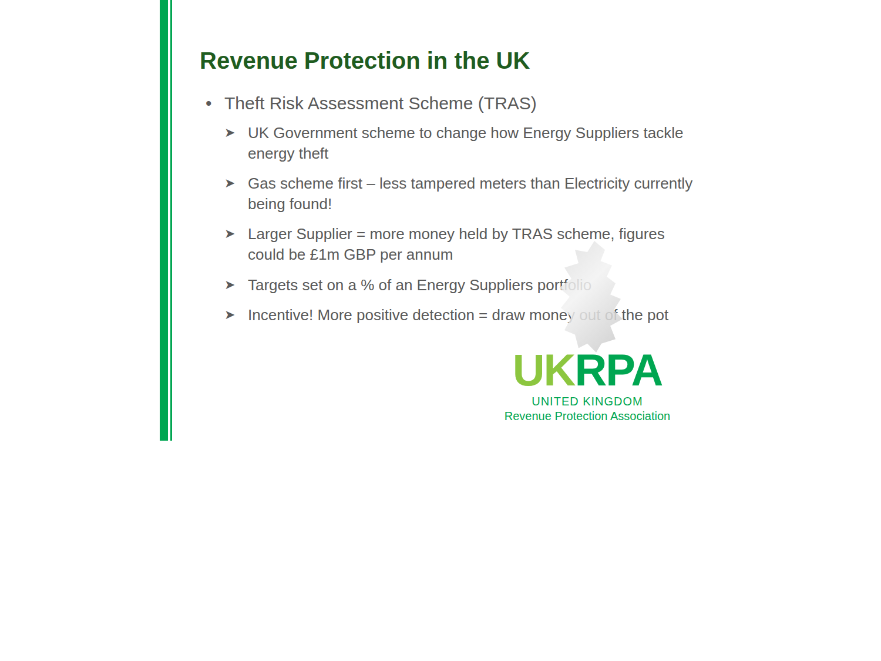Revenue Protection in the UK
Theft Risk Assessment Scheme (TRAS)
UK Government scheme to change how Energy Suppliers tackle energy theft
Gas scheme first – less tampered meters than Electricity currently being found!
Larger Supplier = more money held by TRAS scheme, figures could be £1m GBP per annum
Targets set on a % of an Energy Suppliers portfolio
Incentive! More positive detection = draw money out of the pot
UKRPA
UNITED KINGDOM
Revenue Protection Association